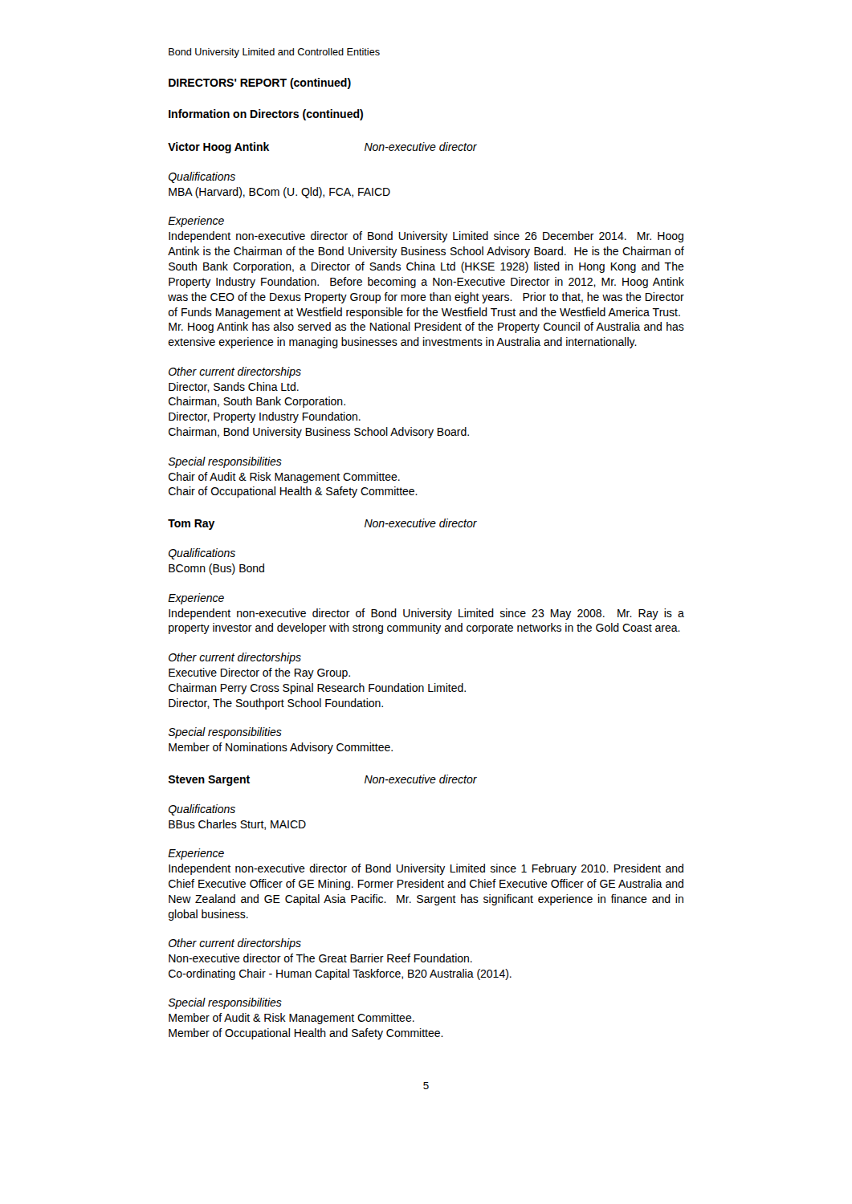Bond University Limited and Controlled Entities
DIRECTORS' REPORT (continued)
Information on Directors (continued)
Victor Hoog Antink Non-executive director
Qualifications
MBA (Harvard), BCom (U. Qld), FCA, FAICD
Experience
Independent non-executive director of Bond University Limited since 26 December 2014. Mr. Hoog Antink is the Chairman of the Bond University Business School Advisory Board. He is the Chairman of South Bank Corporation, a Director of Sands China Ltd (HKSE 1928) listed in Hong Kong and The Property Industry Foundation. Before becoming a Non-Executive Director in 2012, Mr. Hoog Antink was the CEO of the Dexus Property Group for more than eight years. Prior to that, he was the Director of Funds Management at Westfield responsible for the Westfield Trust and the Westfield America Trust. Mr. Hoog Antink has also served as the National President of the Property Council of Australia and has extensive experience in managing businesses and investments in Australia and internationally.
Other current directorships
Director, Sands China Ltd.
Chairman, South Bank Corporation.
Director, Property Industry Foundation.
Chairman, Bond University Business School Advisory Board.
Special responsibilities
Chair of Audit & Risk Management Committee.
Chair of Occupational Health & Safety Committee.
Tom Ray Non-executive director
Qualifications
BComn (Bus) Bond
Experience
Independent non-executive director of Bond University Limited since 23 May 2008. Mr. Ray is a property investor and developer with strong community and corporate networks in the Gold Coast area.
Other current directorships
Executive Director of the Ray Group.
Chairman Perry Cross Spinal Research Foundation Limited.
Director, The Southport School Foundation.
Special responsibilities
Member of Nominations Advisory Committee.
Steven Sargent Non-executive director
Qualifications
BBus Charles Sturt, MAICD
Experience
Independent non-executive director of Bond University Limited since 1 February 2010. President and Chief Executive Officer of GE Mining. Former President and Chief Executive Officer of GE Australia and New Zealand and GE Capital Asia Pacific. Mr. Sargent has significant experience in finance and in global business.
Other current directorships
Non-executive director of The Great Barrier Reef Foundation.
Co-ordinating Chair - Human Capital Taskforce, B20 Australia (2014).
Special responsibilities
Member of Audit & Risk Management Committee.
Member of Occupational Health and Safety Committee.
5